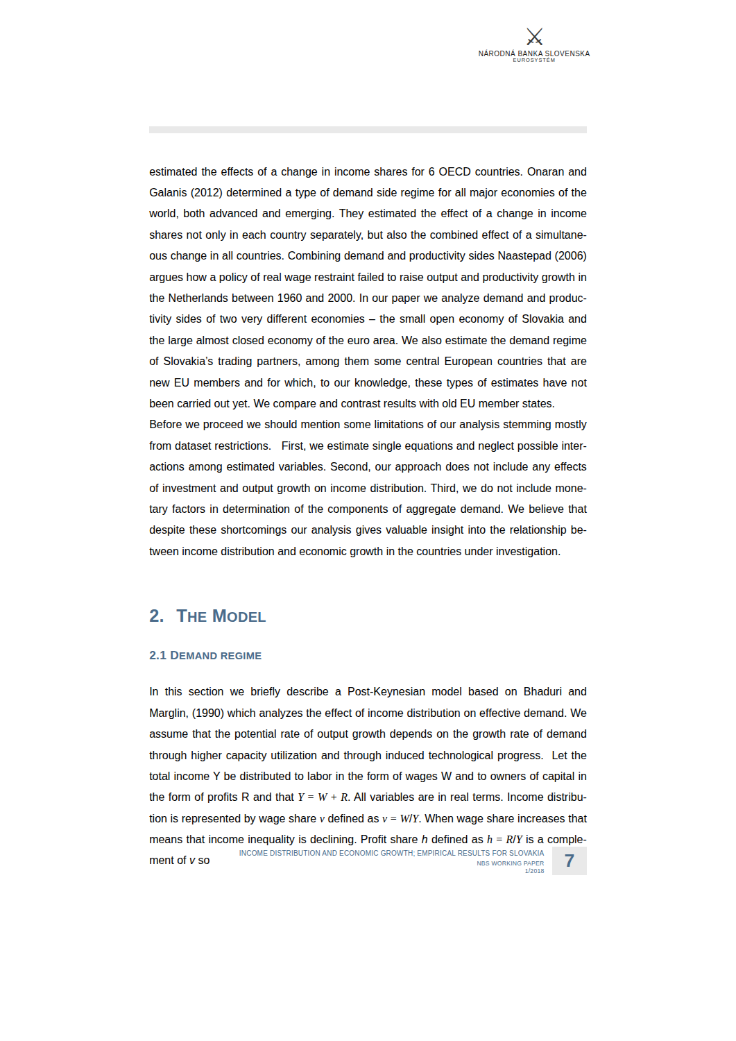⚔
NÁRODNÁ BANKA SLOVENSKA
EUROSYSTÉM
estimated the effects of a change in income shares for 6 OECD countries. Onaran and Galanis (2012) determined a type of demand side regime for all major economies of the world, both advanced and emerging. They estimated the effect of a change in income shares not only in each country separately, but also the combined effect of a simultaneous change in all countries. Combining demand and productivity sides Naastepad (2006) argues how a policy of real wage restraint failed to raise output and productivity growth in the Netherlands between 1960 and 2000. In our paper we analyze demand and productivity sides of two very different economies – the small open economy of Slovakia and the large almost closed economy of the euro area. We also estimate the demand regime of Slovakia’s trading partners, among them some central European countries that are new EU members and for which, to our knowledge, these types of estimates have not been carried out yet. We compare and contrast results with old EU member states.
Before we proceed we should mention some limitations of our analysis stemming mostly from dataset restrictions. First, we estimate single equations and neglect possible interactions among estimated variables. Second, our approach does not include any effects of investment and output growth on income distribution. Third, we do not include monetary factors in determination of the components of aggregate demand. We believe that despite these shortcomings our analysis gives valuable insight into the relationship between income distribution and economic growth in the countries under investigation.
2. THE MODEL
2.1 DEMAND REGIME
In this section we briefly describe a Post-Keynesian model based on Bhaduri and Marglin, (1990) which analyzes the effect of income distribution on effective demand. We assume that the potential rate of output growth depends on the growth rate of demand through higher capacity utilization and through induced technological progress. Let the total income Y be distributed to labor in the form of wages W and to owners of capital in the form of profits R and that Y = W + R. All variables are in real terms. Income distribution is represented by wage share v defined as v = W/Y. When wage share increases that means that income inequality is declining. Profit share h defined as h = R/Y is a complement of v so
Income distribution and economic growth; empirical results for Slovakia
NBS Working Paper
1/2018
7